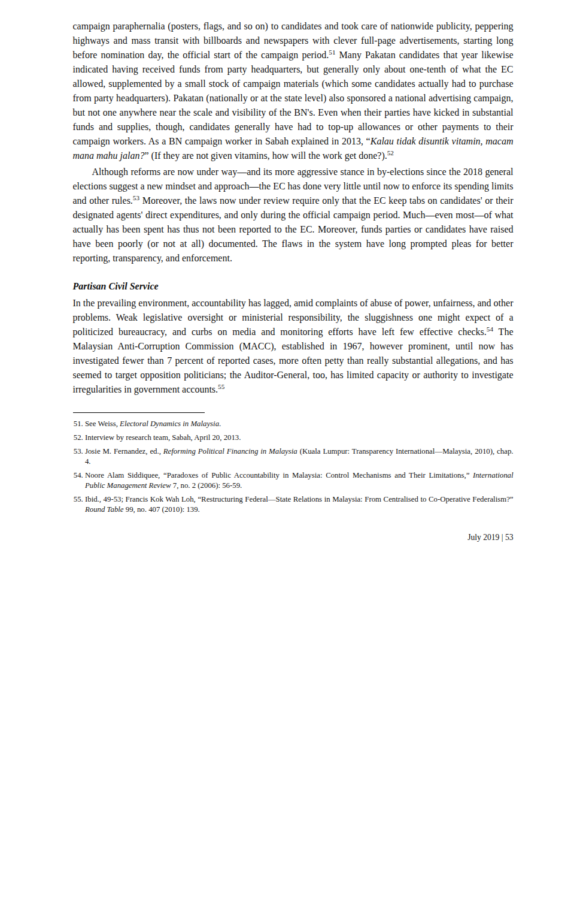campaign paraphernalia (posters, flags, and so on) to candidates and took care of nationwide publicity, peppering highways and mass transit with billboards and newspapers with clever full-page advertisements, starting long before nomination day, the official start of the campaign period.51 Many Pakatan candidates that year likewise indicated having received funds from party headquarters, but generally only about one-tenth of what the EC allowed, supplemented by a small stock of campaign materials (which some candidates actually had to purchase from party headquarters). Pakatan (nationally or at the state level) also sponsored a national advertising campaign, but not one anywhere near the scale and visibility of the BN's. Even when their parties have kicked in substantial funds and supplies, though, candidates generally have had to top-up allowances or other payments to their campaign workers. As a BN campaign worker in Sabah explained in 2013, “Kalau tidak disuntik vitamin, macam mana mahu jalan?” (If they are not given vitamins, how will the work get done?).52
Although reforms are now under way—and its more aggressive stance in by-elections since the 2018 general elections suggest a new mindset and approach—the EC has done very little until now to enforce its spending limits and other rules.53 Moreover, the laws now under review require only that the EC keep tabs on candidates' or their designated agents' direct expenditures, and only during the official campaign period. Much—even most—of what actually has been spent has thus not been reported to the EC. Moreover, funds parties or candidates have raised have been poorly (or not at all) documented. The flaws in the system have long prompted pleas for better reporting, transparency, and enforcement.
Partisan Civil Service
In the prevailing environment, accountability has lagged, amid complaints of abuse of power, unfairness, and other problems. Weak legislative oversight or ministerial responsibility, the sluggishness one might expect of a politicized bureaucracy, and curbs on media and monitoring efforts have left few effective checks.54 The Malaysian Anti-Corruption Commission (MACC), established in 1967, however prominent, until now has investigated fewer than 7 percent of reported cases, more often petty than really substantial allegations, and has seemed to target opposition politicians; the Auditor-General, too, has limited capacity or authority to investigate irregularities in government accounts.55
See Weiss, Electoral Dynamics in Malaysia.
Interview by research team, Sabah, April 20, 2013.
Josie M. Fernandez, ed., Reforming Political Financing in Malaysia (Kuala Lumpur: Transparency International—Malaysia, 2010), chap. 4.
Noore Alam Siddiquee, “Paradoxes of Public Accountability in Malaysia: Control Mechanisms and Their Limitations,” International Public Management Review 7, no. 2 (2006): 56-59.
Ibid., 49-53; Francis Kok Wah Loh, “Restructuring Federal—State Relations in Malaysia: From Centralised to Co-Operative Federalism?” Round Table 99, no. 407 (2010): 139.
July 2019 | 53